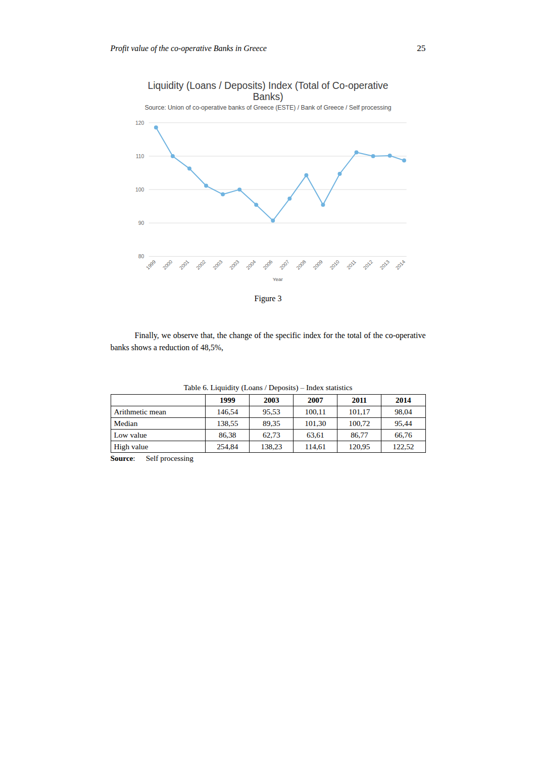Profit value of the co-operative Banks in Greece
25
Liquidity (Loans / Deposits) Index (Total of Co-operative
Banks)
Source: Union of co-operative banks of Greece (ESTE) / Bank of Greece / Self processing
120 110 100 90 80 1999 2000 2001 2002 2003 2003 2004 2006 2007 2008 2009 2010 2011 2012 2013 2014 Year
Figure 3
Finally, we observe that, the change of the specific index for the total of the co-operative banks shows a reduction of 48,5%,
Table 6. Liquidity (Loans / Deposits) – Index statistics
| | 1999 | 2003 | 2007 | 2011 | 2014 |
| --- | --- | --- | --- | --- | --- |
| Arithmetic mean | 146,54 | 95,53 | 100,11 | 101,17 | 98,04 |
| Median | 138,55 | 89,35 | 101,30 | 100,72 | 95,44 |
| Low value | 86,38 | 62,73 | 63,61 | 86,77 | 66,76 |
| High value | 254,84 | 138,23 | 114,61 | 120,95 | 122,52 |
Source: Self processing